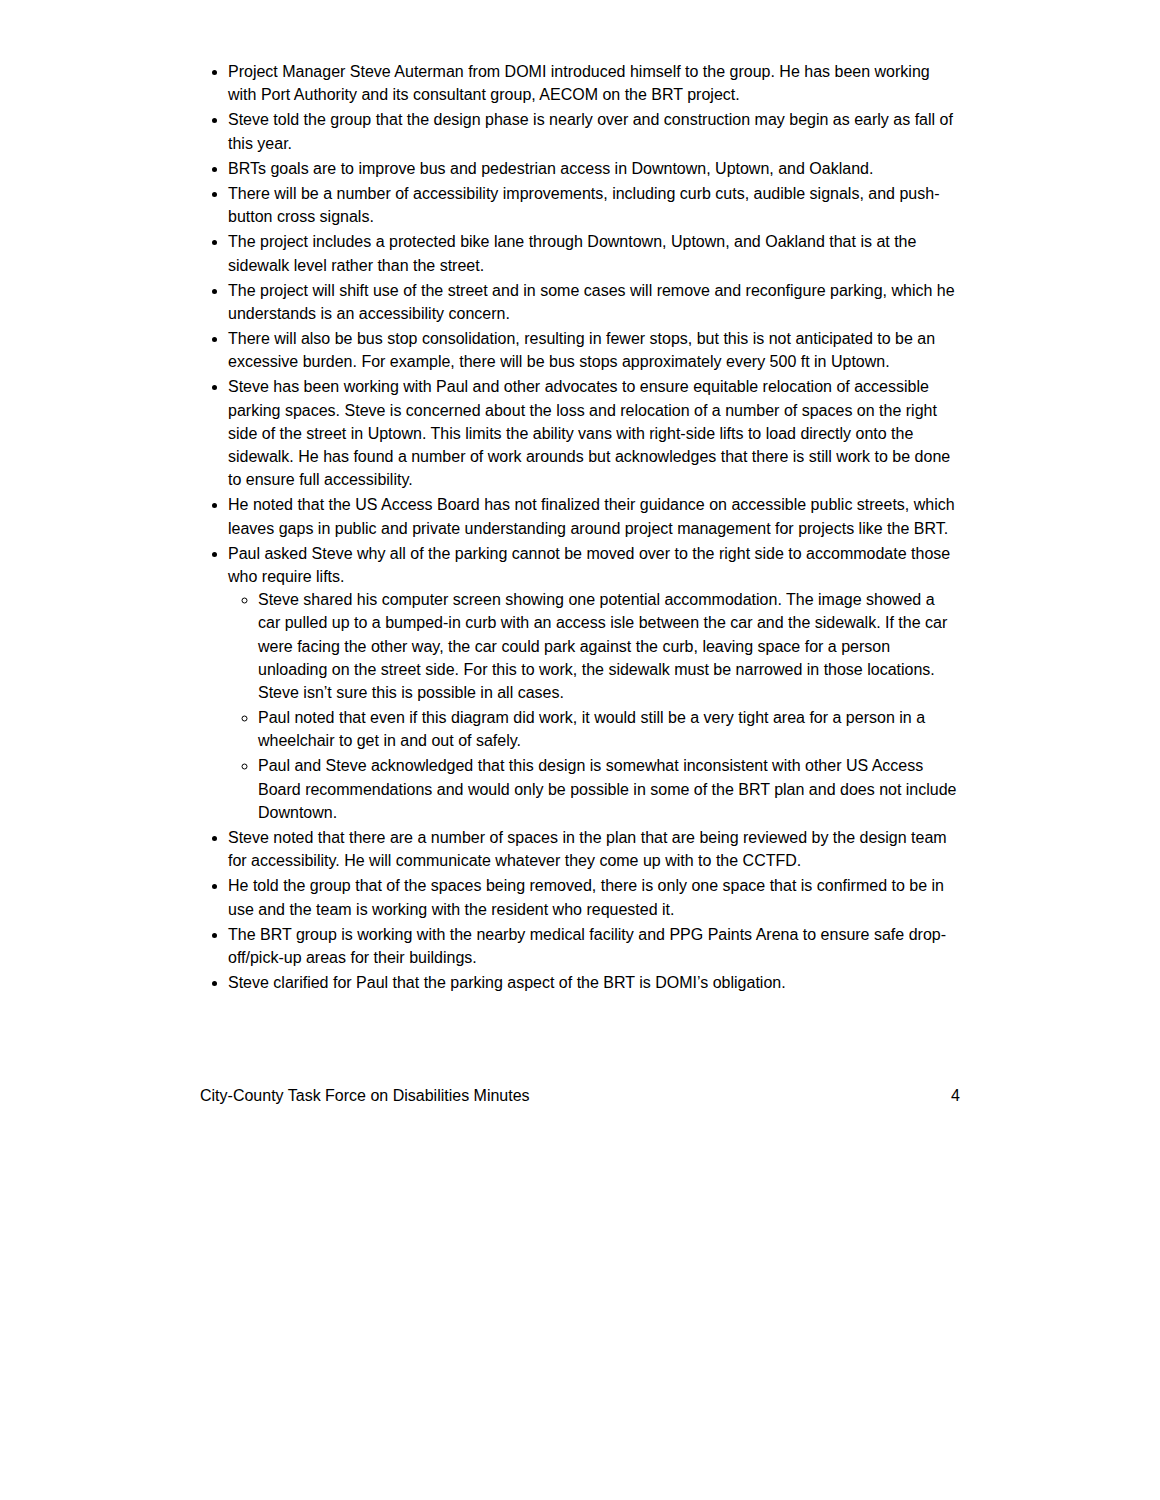Project Manager Steve Auterman from DOMI introduced himself to the group. He has been working with Port Authority and its consultant group, AECOM on the BRT project.
Steve told the group that the design phase is nearly over and construction may begin as early as fall of this year.
BRTs goals are to improve bus and pedestrian access in Downtown, Uptown, and Oakland.
There will be a number of accessibility improvements, including curb cuts, audible signals, and push-button cross signals.
The project includes a protected bike lane through Downtown, Uptown, and Oakland that is at the sidewalk level rather than the street.
The project will shift use of the street and in some cases will remove and reconfigure parking, which he understands is an accessibility concern.
There will also be bus stop consolidation, resulting in fewer stops, but this is not anticipated to be an excessive burden. For example, there will be bus stops approximately every 500 ft in Uptown.
Steve has been working with Paul and other advocates to ensure equitable relocation of accessible parking spaces. Steve is concerned about the loss and relocation of a number of spaces on the right side of the street in Uptown. This limits the ability vans with right-side lifts to load directly onto the sidewalk. He has found a number of work arounds but acknowledges that there is still work to be done to ensure full accessibility.
He noted that the US Access Board has not finalized their guidance on accessible public streets, which leaves gaps in public and private understanding around project management for projects like the BRT.
Paul asked Steve why all of the parking cannot be moved over to the right side to accommodate those who require lifts.
Steve shared his computer screen showing one potential accommodation. The image showed a car pulled up to a bumped-in curb with an access isle between the car and the sidewalk. If the car were facing the other way, the car could park against the curb, leaving space for a person unloading on the street side. For this to work, the sidewalk must be narrowed in those locations. Steve isn’t sure this is possible in all cases.
Paul noted that even if this diagram did work, it would still be a very tight area for a person in a wheelchair to get in and out of safely.
Paul and Steve acknowledged that this design is somewhat inconsistent with other US Access Board recommendations and would only be possible in some of the BRT plan and does not include Downtown.
Steve noted that there are a number of spaces in the plan that are being reviewed by the design team for accessibility. He will communicate whatever they come up with to the CCTFD.
He told the group that of the spaces being removed, there is only one space that is confirmed to be in use and the team is working with the resident who requested it.
The BRT group is working with the nearby medical facility and PPG Paints Arena to ensure safe drop-off/pick-up areas for their buildings.
Steve clarified for Paul that the parking aspect of the BRT is DOMI’s obligation.
City-County Task Force on Disabilities Minutes 4